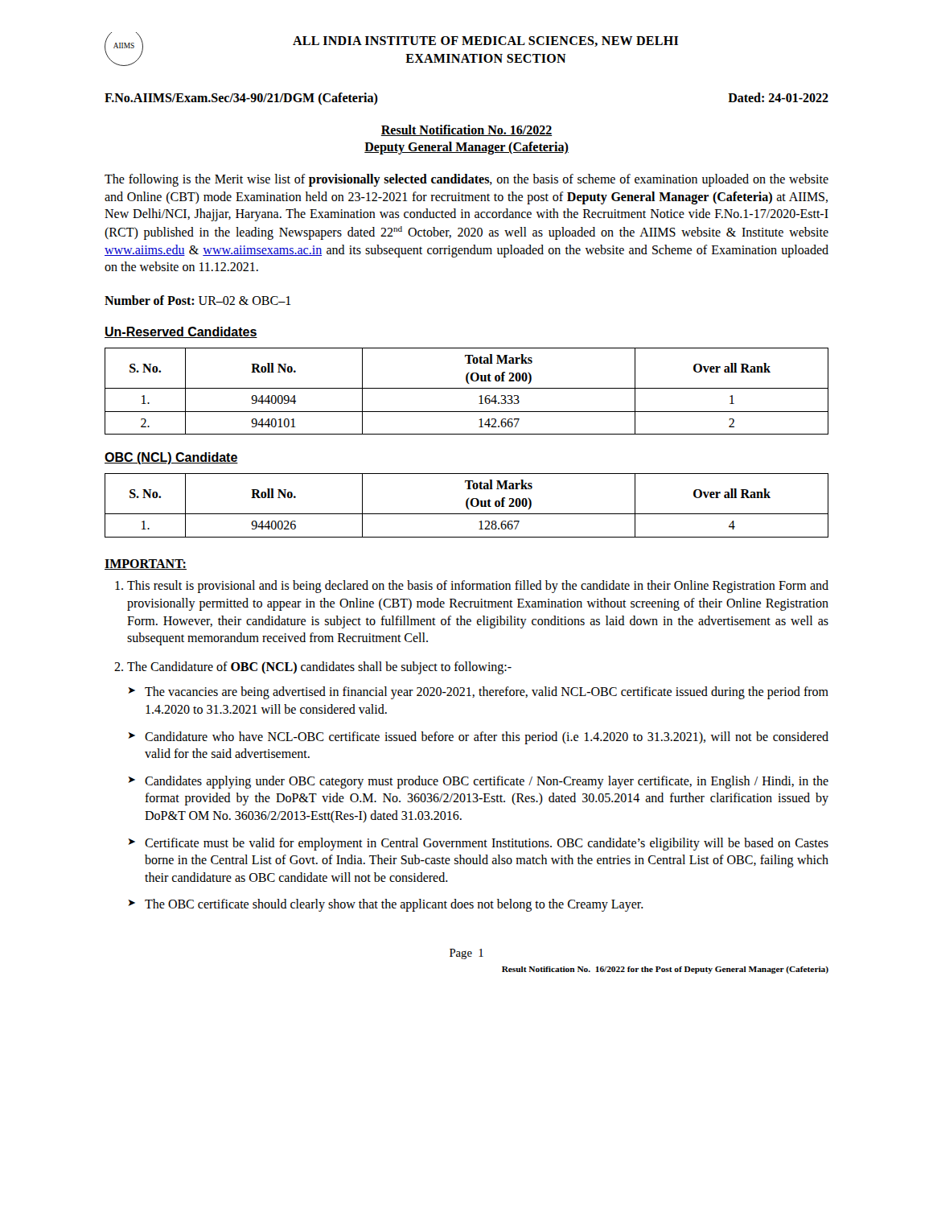AIIMS
ALL INDIA INSTITUTE OF MEDICAL SCIENCES, NEW DELHI
EXAMINATION SECTION
F.No.AIIMS/Exam.Sec/34-90/21/DGM (Cafeteria) Dated: 24-01-2022
Result Notification No. 16/2022
Deputy General Manager (Cafeteria)
The following is the Merit wise list of provisionally selected candidates, on the basis of scheme of examination uploaded on the website and Online (CBT) mode Examination held on 23-12-2021 for recruitment to the post of Deputy General Manager (Cafeteria) at AIIMS, New Delhi/NCI, Jhajjar, Haryana. The Examination was conducted in accordance with the Recruitment Notice vide F.No.1-17/2020-Estt-I (RCT) published in the leading Newspapers dated 22nd October, 2020 as well as uploaded on the AIIMS website & Institute website www.aiims.edu & www.aiimsexams.ac.in and its subsequent corrigendum uploaded on the website and Scheme of Examination uploaded on the website on 11.12.2021.
Number of Post: UR–02 & OBC–1
Un-Reserved Candidates
| S. No. | Roll No. | Total Marks (Out of 200) | Over all Rank |
| --- | --- | --- | --- |
| 1. | 9440094 | 164.333 | 1 |
| 2. | 9440101 | 142.667 | 2 |
OBC (NCL) Candidate
| S. No. | Roll No. | Total Marks (Out of 200) | Over all Rank |
| --- | --- | --- | --- |
| 1. | 9440026 | 128.667 | 4 |
IMPORTANT:
This result is provisional and is being declared on the basis of information filled by the candidate in their Online Registration Form and provisionally permitted to appear in the Online (CBT) mode Recruitment Examination without screening of their Online Registration Form. However, their candidature is subject to fulfillment of the eligibility conditions as laid down in the advertisement as well as subsequent memorandum received from Recruitment Cell.
The Candidature of OBC (NCL) candidates shall be subject to following:-
The vacancies are being advertised in financial year 2020-2021, therefore, valid NCL-OBC certificate issued during the period from 1.4.2020 to 31.3.2021 will be considered valid.
Candidature who have NCL-OBC certificate issued before or after this period (i.e 1.4.2020 to 31.3.2021), will not be considered valid for the said advertisement.
Candidates applying under OBC category must produce OBC certificate / Non-Creamy layer certificate, in English / Hindi, in the format provided by the DoP&T vide O.M. No. 36036/2/2013-Estt. (Res.) dated 30.05.2014 and further clarification issued by DoP&T OM No. 36036/2/2013-Estt(Res-I) dated 31.03.2016.
Certificate must be valid for employment in Central Government Institutions. OBC candidate’s eligibility will be based on Castes borne in the Central List of Govt. of India. Their Sub-caste should also match with the entries in Central List of OBC, failing which their candidature as OBC candidate will not be considered.
The OBC certificate should clearly show that the applicant does not belong to the Creamy Layer.
Page 1
Result Notification No. 16/2022 for the Post of Deputy General Manager (Cafeteria)